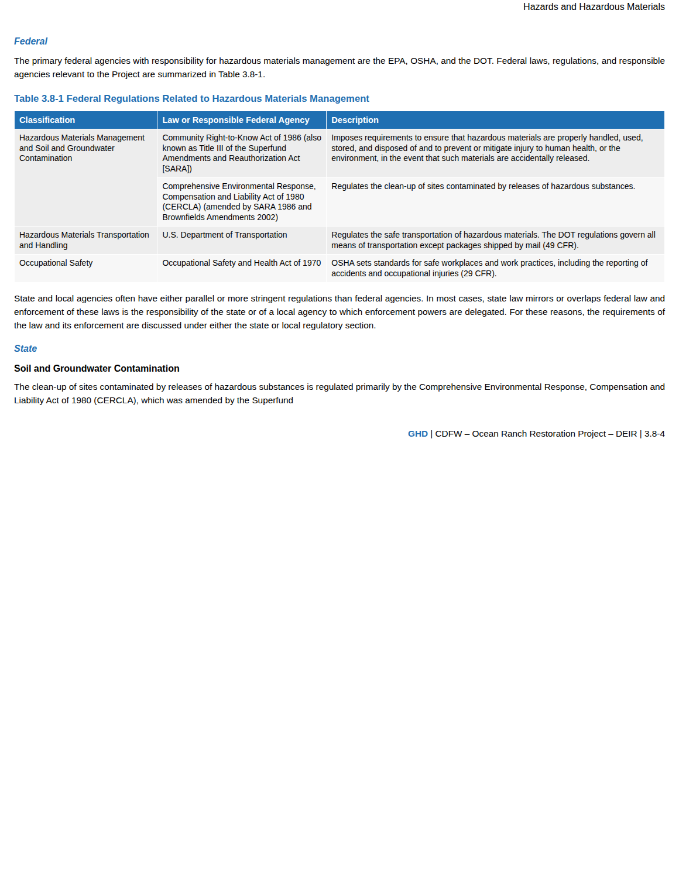Hazards and Hazardous Materials
Federal
The primary federal agencies with responsibility for hazardous materials management are the EPA, OSHA, and the DOT. Federal laws, regulations, and responsible agencies relevant to the Project are summarized in Table 3.8-1.
Table 3.8-1 Federal Regulations Related to Hazardous Materials Management
| Classification | Law or Responsible Federal Agency | Description |
| --- | --- | --- |
| Hazardous Materials Management and Soil and Groundwater Contamination | Community Right-to-Know Act of 1986 (also known as Title III of the Superfund Amendments and Reauthorization Act [SARA]) | Imposes requirements to ensure that hazardous materials are properly handled, used, stored, and disposed of and to prevent or mitigate injury to human health, or the environment, in the event that such materials are accidentally released. |
| Comprehensive Environmental Response, Compensation and Liability Act of 1980 (CERCLA) (amended by SARA 1986 and Brownfields Amendments 2002) | Regulates the clean-up of sites contaminated by releases of hazardous substances. |
| Hazardous Materials Transportation and Handling | U.S. Department of Transportation | Regulates the safe transportation of hazardous materials. The DOT regulations govern all means of transportation except packages shipped by mail (49 CFR). |
| Occupational Safety | Occupational Safety and Health Act of 1970 | OSHA sets standards for safe workplaces and work practices, including the reporting of accidents and occupational injuries (29 CFR). |
State and local agencies often have either parallel or more stringent regulations than federal agencies. In most cases, state law mirrors or overlaps federal law and enforcement of these laws is the responsibility of the state or of a local agency to which enforcement powers are delegated. For these reasons, the requirements of the law and its enforcement are discussed under either the state or local regulatory section.
State
Soil and Groundwater Contamination
The clean-up of sites contaminated by releases of hazardous substances is regulated primarily by the Comprehensive Environmental Response, Compensation and Liability Act of 1980 (CERCLA), which was amended by the Superfund
GHD | CDFW – Ocean Ranch Restoration Project – DEIR | 3.8-4